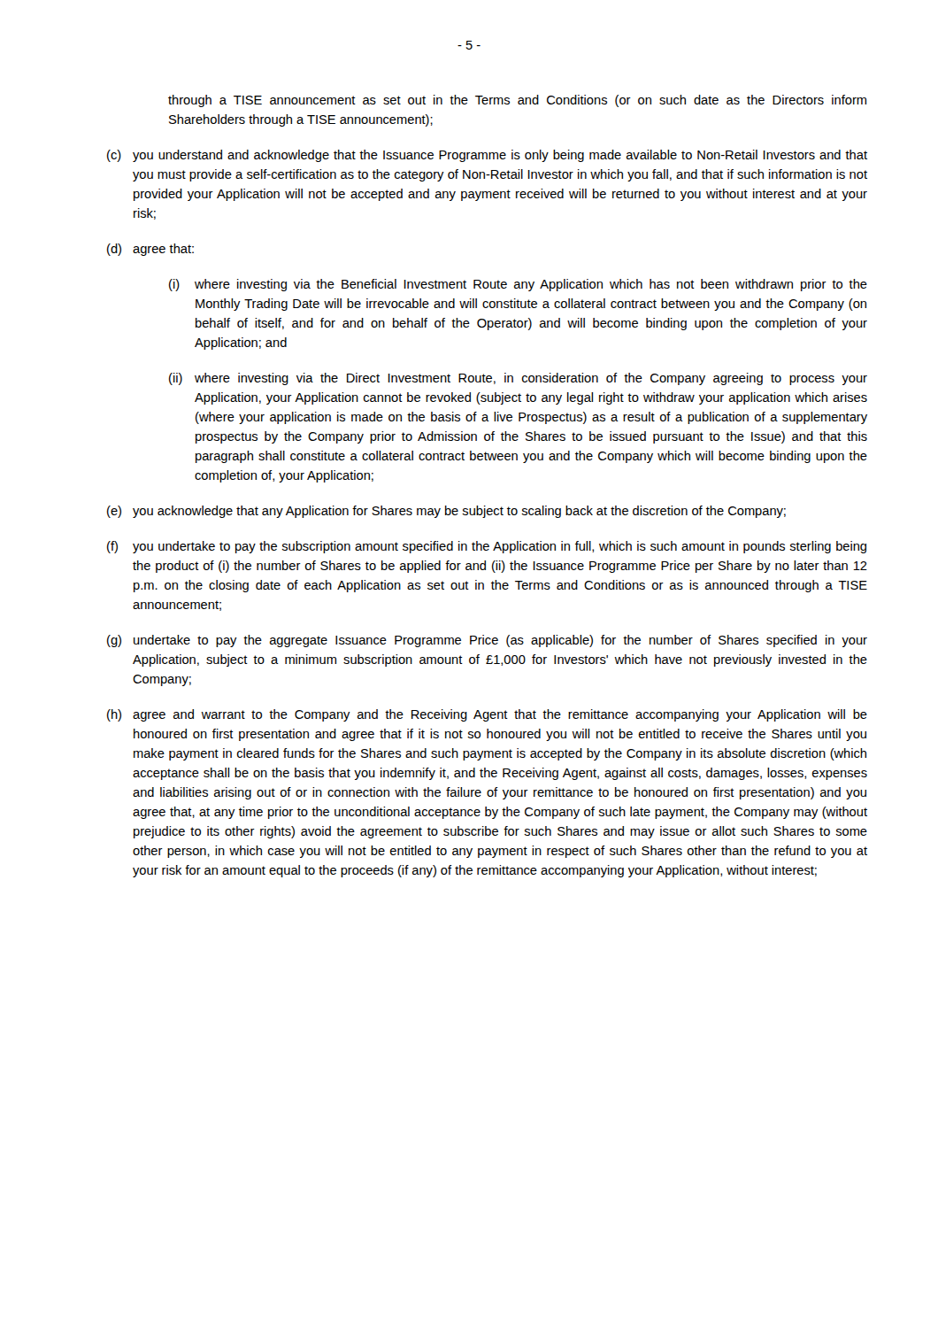- 5 -
through a TISE announcement as set out in the Terms and Conditions (or on such date as the Directors inform Shareholders through a TISE announcement);
(c)
you understand and acknowledge that the Issuance Programme is only being made available to Non-Retail Investors and that you must provide a self-certification as to the category of Non-Retail Investor in which you fall, and that if such information is not provided your Application will not be accepted and any payment received will be returned to you without interest and at your risk;
(d)
agree that:
(i)
where investing via the Beneficial Investment Route any Application which has not been withdrawn prior to the Monthly Trading Date will be irrevocable and will constitute a collateral contract between you and the Company (on behalf of itself, and for and on behalf of the Operator) and will become binding upon the completion of your Application; and
(ii)
where investing via the Direct Investment Route, in consideration of the Company agreeing to process your Application, your Application cannot be revoked (subject to any legal right to withdraw your application which arises (where your application is made on the basis of a live Prospectus) as a result of a publication of a supplementary prospectus by the Company prior to Admission of the Shares to be issued pursuant to the Issue) and that this paragraph shall constitute a collateral contract between you and the Company which will become binding upon the completion of, your Application;
(e)
you acknowledge that any Application for Shares may be subject to scaling back at the discretion of the Company;
(f)
you undertake to pay the subscription amount specified in the Application in full, which is such amount in pounds sterling being the product of (i) the number of Shares to be applied for and (ii) the Issuance Programme Price per Share by no later than 12 p.m. on the closing date of each Application as set out in the Terms and Conditions or as is announced through a TISE announcement;
(g)
undertake to pay the aggregate Issuance Programme Price (as applicable) for the number of Shares specified in your Application, subject to a minimum subscription amount of £1,000 for Investors' which have not previously invested in the Company;
(h)
agree and warrant to the Company and the Receiving Agent that the remittance accompanying your Application will be honoured on first presentation and agree that if it is not so honoured you will not be entitled to receive the Shares until you make payment in cleared funds for the Shares and such payment is accepted by the Company in its absolute discretion (which acceptance shall be on the basis that you indemnify it, and the Receiving Agent, against all costs, damages, losses, expenses and liabilities arising out of or in connection with the failure of your remittance to be honoured on first presentation) and you agree that, at any time prior to the unconditional acceptance by the Company of such late payment, the Company may (without prejudice to its other rights) avoid the agreement to subscribe for such Shares and may issue or allot such Shares to some other person, in which case you will not be entitled to any payment in respect of such Shares other than the refund to you at your risk for an amount equal to the proceeds (if any) of the remittance accompanying your Application, without interest;